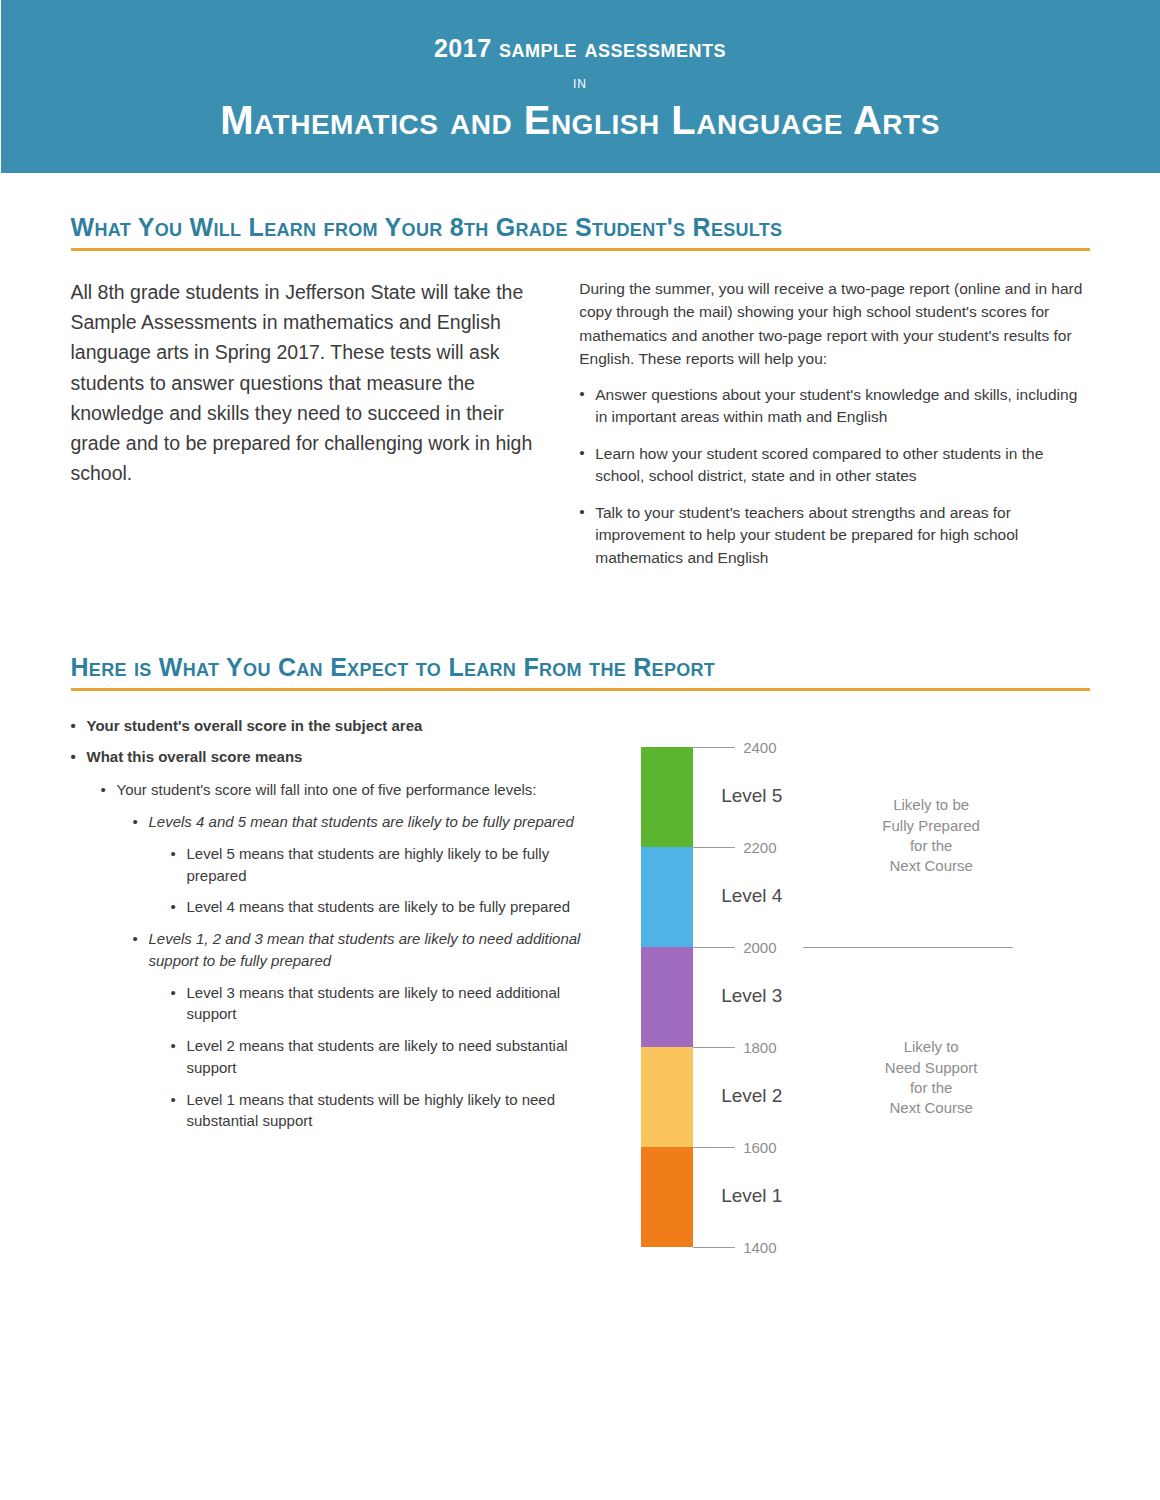2017 Sample Assessments
in
Mathematics and English Language Arts
What You Will Learn from Your 8th Grade Student's Results
All 8th grade students in Jefferson State will take the Sample Assessments in mathematics and English language arts in Spring 2017. These tests will ask students to answer questions that measure the knowledge and skills they need to succeed in their grade and to be prepared for challenging work in high school.
During the summer, you will receive a two-page report (online and in hard copy through the mail) showing your high school student's scores for mathematics and another two-page report with your student's results for English. These reports will help you:
Answer questions about your student's knowledge and skills, including in important areas within math and English
Learn how your student scored compared to other students in the school, school district, state and in other states
Talk to your student's teachers about strengths and areas for improvement to help your student be prepared for high school mathematics and English
Here is What You Can Expect to Learn From the Report
Your student's overall score in the subject area
What this overall score means
Your student's score will fall into one of five performance levels:
Levels 4 and 5 mean that students are likely to be fully prepared
Level 5 means that students are highly likely to be fully prepared
Level 4 means that students are likely to be fully prepared
Levels 1, 2 and 3 mean that students are likely to need additional support to be fully prepared
Level 3 means that students are likely to need additional support
Level 2 means that students are likely to need substantial support
Level 1 means that students will be highly likely to need substantial support
2400
2200
2000
1800
1600
1400
Level 5
Level 4
Level 3
Level 2
Level 1
Likely to be
Fully Prepared
for the
Next Course
Likely to
Need Support
for the
Next Course